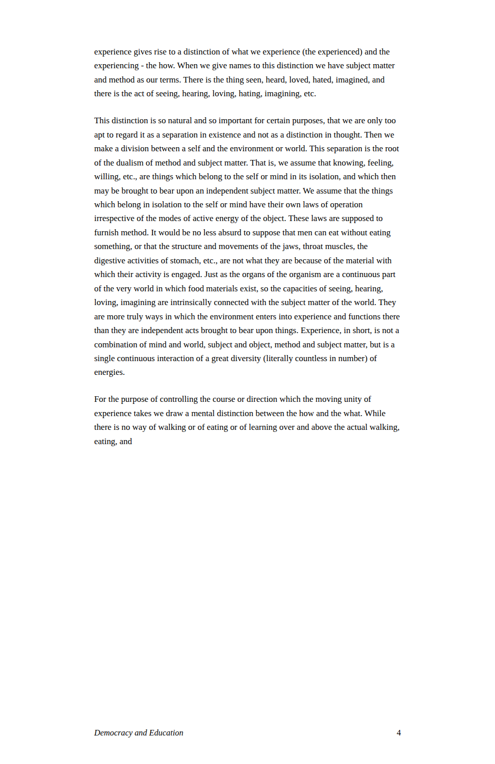experience gives rise to a distinction of what we experience (the experienced) and the experiencing - the how. When we give names to this distinction we have subject matter and method as our terms. There is the thing seen, heard, loved, hated, imagined, and there is the act of seeing, hearing, loving, hating, imagining, etc.
This distinction is so natural and so important for certain purposes, that we are only too apt to regard it as a separation in existence and not as a distinction in thought. Then we make a division between a self and the environment or world. This separation is the root of the dualism of method and subject matter. That is, we assume that knowing, feeling, willing, etc., are things which belong to the self or mind in its isolation, and which then may be brought to bear upon an independent subject matter. We assume that the things which belong in isolation to the self or mind have their own laws of operation irrespective of the modes of active energy of the object. These laws are supposed to furnish method. It would be no less absurd to suppose that men can eat without eating something, or that the structure and movements of the jaws, throat muscles, the digestive activities of stomach, etc., are not what they are because of the material with which their activity is engaged. Just as the organs of the organism are a continuous part of the very world in which food materials exist, so the capacities of seeing, hearing, loving, imagining are intrinsically connected with the subject matter of the world. They are more truly ways in which the environment enters into experience and functions there than they are independent acts brought to bear upon things. Experience, in short, is not a combination of mind and world, subject and object, method and subject matter, but is a single continuous interaction of a great diversity (literally countless in number) of energies.
For the purpose of controlling the course or direction which the moving unity of experience takes we draw a mental distinction between the how and the what. While there is no way of walking or of eating or of learning over and above the actual walking, eating, and
Democracy and Education 4